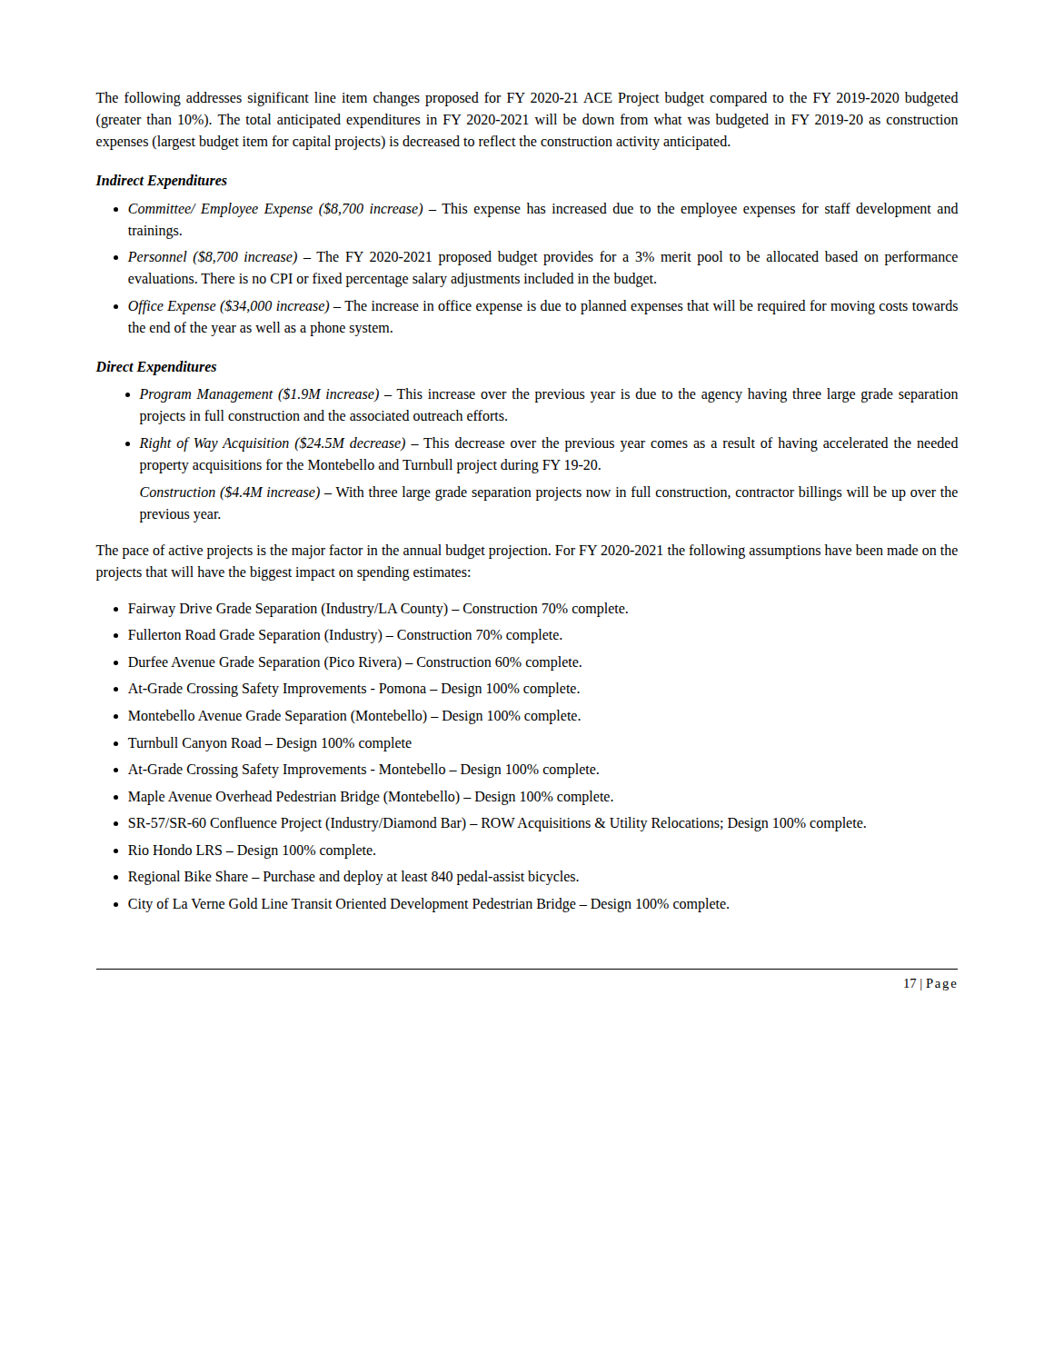The following addresses significant line item changes proposed for FY 2020-21 ACE Project budget compared to the FY 2019-2020 budgeted (greater than 10%). The total anticipated expenditures in FY 2020-2021 will be down from what was budgeted in FY 2019-20 as construction expenses (largest budget item for capital projects) is decreased to reflect the construction activity anticipated.
Indirect Expenditures
Committee/ Employee Expense ($8,700 increase) – This expense has increased due to the employee expenses for staff development and trainings.
Personnel ($8,700 increase) – The FY 2020-2021 proposed budget provides for a 3% merit pool to be allocated based on performance evaluations. There is no CPI or fixed percentage salary adjustments included in the budget.
Office Expense ($34,000 increase) – The increase in office expense is due to planned expenses that will be required for moving costs towards the end of the year as well as a phone system.
Direct Expenditures
Program Management ($1.9M increase) – This increase over the previous year is due to the agency having three large grade separation projects in full construction and the associated outreach efforts.
Right of Way Acquisition ($24.5M decrease) – This decrease over the previous year comes as a result of having accelerated the needed property acquisitions for the Montebello and Turnbull project during FY 19-20.
Construction ($4.4M increase) – With three large grade separation projects now in full construction, contractor billings will be up over the previous year.
The pace of active projects is the major factor in the annual budget projection. For FY 2020-2021 the following assumptions have been made on the projects that will have the biggest impact on spending estimates:
Fairway Drive Grade Separation (Industry/LA County) – Construction 70% complete.
Fullerton Road Grade Separation (Industry) – Construction 70% complete.
Durfee Avenue Grade Separation (Pico Rivera) – Construction 60% complete.
At-Grade Crossing Safety Improvements - Pomona – Design 100% complete.
Montebello Avenue Grade Separation (Montebello) – Design 100% complete.
Turnbull Canyon Road – Design 100% complete
At-Grade Crossing Safety Improvements - Montebello – Design 100% complete.
Maple Avenue Overhead Pedestrian Bridge (Montebello) – Design 100% complete.
SR-57/SR-60 Confluence Project (Industry/Diamond Bar) – ROW Acquisitions & Utility Relocations; Design 100% complete.
Rio Hondo LRS – Design 100% complete.
Regional Bike Share – Purchase and deploy at least 840 pedal-assist bicycles.
City of La Verne Gold Line Transit Oriented Development Pedestrian Bridge – Design 100% complete.
17 | Page